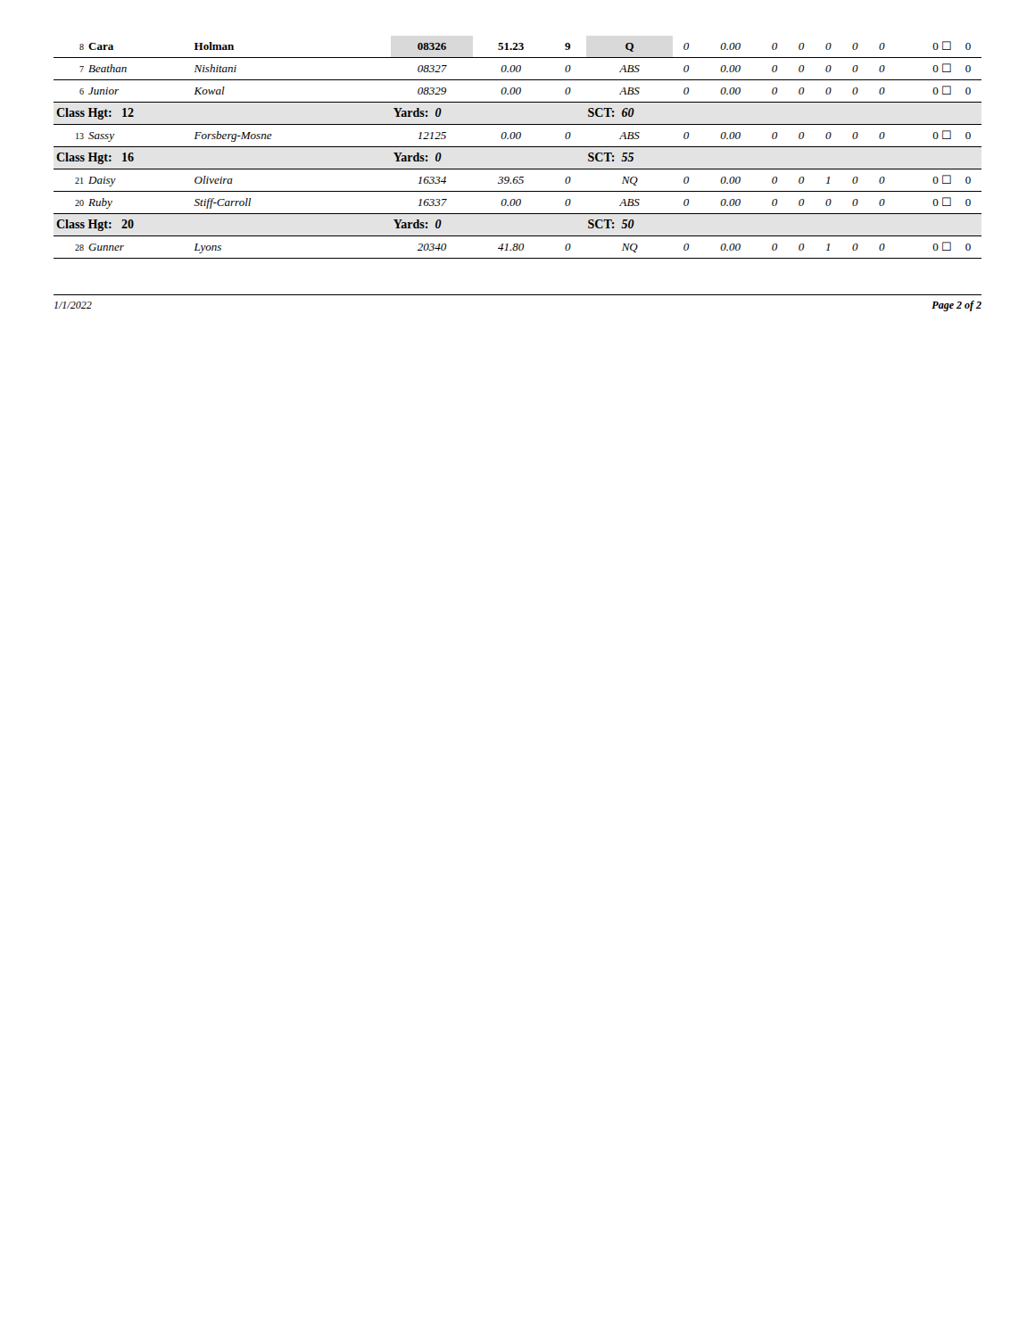| 8 | Cara | Holman | 08326 | 51.23 | 9 | Q | 0 | 0.00 | 0 | 0 | 0 | 0 | 0 | 0 ☐ | 0 |
| 7 | Beathan | Nishitani | 08327 | 0.00 | 0 | ABS | 0 | 0.00 | 0 | 0 | 0 | 0 | 0 | 0 ☐ | 0 |
| 6 | Junior | Kowal | 08329 | 0.00 | 0 | ABS | 0 | 0.00 | 0 | 0 | 0 | 0 | 0 | 0 ☐ | 0 |
| Class Hgt: 12 | Yards: 0 | SCT: 60 | |
| 13 | Sassy | Forsberg-Mosne | 12125 | 0.00 | 0 | ABS | 0 | 0.00 | 0 | 0 | 0 | 0 | 0 | 0 ☐ | 0 |
| Class Hgt: 16 | Yards: 0 | SCT: 55 | |
| 21 | Daisy | Oliveira | 16334 | 39.65 | 0 | NQ | 0 | 0.00 | 0 | 0 | 1 | 0 | 0 | 0 ☐ | 0 |
| 20 | Ruby | Stiff-Carroll | 16337 | 0.00 | 0 | ABS | 0 | 0.00 | 0 | 0 | 0 | 0 | 0 | 0 ☐ | 0 |
| Class Hgt: 20 | Yards: 0 | SCT: 50 | |
| 28 | Gunner | Lyons | 20340 | 41.80 | 0 | NQ | 0 | 0.00 | 0 | 0 | 1 | 0 | 0 | 0 ☐ | 0 |
1/1/2022 Page 2 of 2